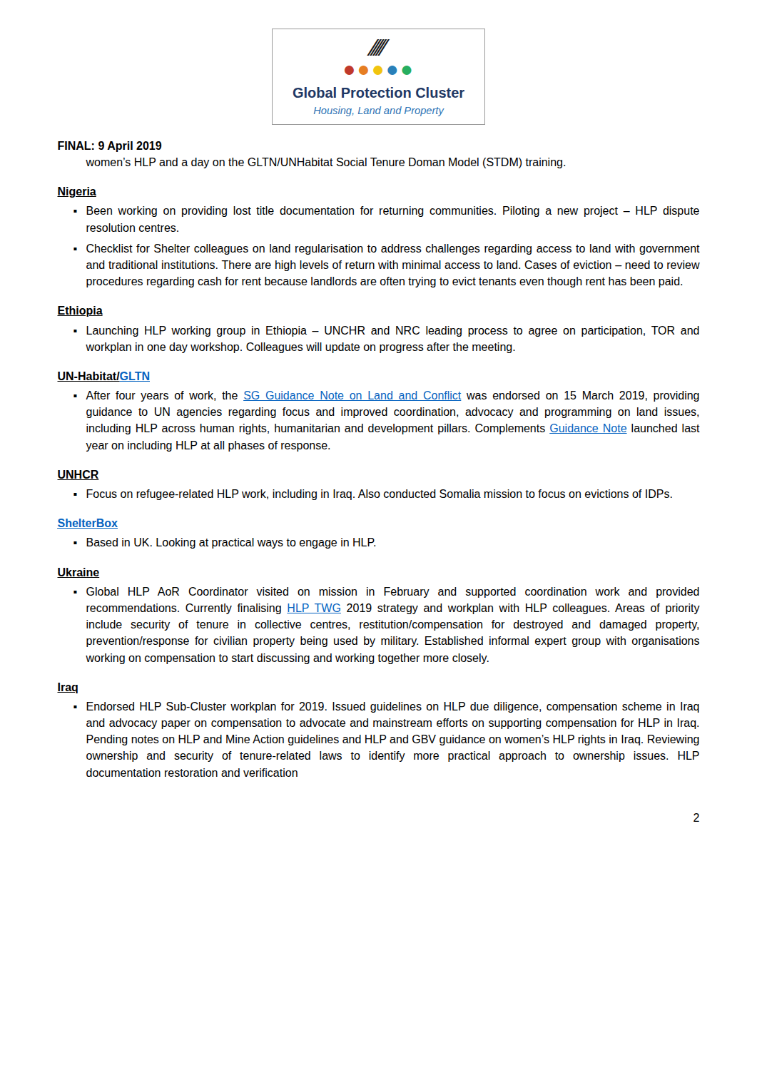⁄⁄⁄⁄⁄
●●●●●
Global Protection Cluster
Housing, Land and Property
FINAL: 9 April 2019
women’s HLP and a day on the GLTN/UNHabitat Social Tenure Doman Model (STDM) training.
Nigeria
Been working on providing lost title documentation for returning communities. Piloting a new project – HLP dispute resolution centres.
Checklist for Shelter colleagues on land regularisation to address challenges regarding access to land with government and traditional institutions. There are high levels of return with minimal access to land. Cases of eviction – need to review procedures regarding cash for rent because landlords are often trying to evict tenants even though rent has been paid.
Ethiopia
Launching HLP working group in Ethiopia – UNCHR and NRC leading process to agree on participation, TOR and workplan in one day workshop. Colleagues will update on progress after the meeting.
UN-Habitat/GLTN
After four years of work, the SG Guidance Note on Land and Conflict was endorsed on 15 March 2019, providing guidance to UN agencies regarding focus and improved coordination, advocacy and programming on land issues, including HLP across human rights, humanitarian and development pillars. Complements Guidance Note launched last year on including HLP at all phases of response.
UNHCR
Focus on refugee-related HLP work, including in Iraq. Also conducted Somalia mission to focus on evictions of IDPs.
ShelterBox
Based in UK. Looking at practical ways to engage in HLP.
Ukraine
Global HLP AoR Coordinator visited on mission in February and supported coordination work and provided recommendations. Currently finalising HLP TWG 2019 strategy and workplan with HLP colleagues. Areas of priority include security of tenure in collective centres, restitution/compensation for destroyed and damaged property, prevention/response for civilian property being used by military. Established informal expert group with organisations working on compensation to start discussing and working together more closely.
Iraq
Endorsed HLP Sub-Cluster workplan for 2019. Issued guidelines on HLP due diligence, compensation scheme in Iraq and advocacy paper on compensation to advocate and mainstream efforts on supporting compensation for HLP in Iraq. Pending notes on HLP and Mine Action guidelines and HLP and GBV guidance on women’s HLP rights in Iraq. Reviewing ownership and security of tenure-related laws to identify more practical approach to ownership issues. HLP documentation restoration and verification
2